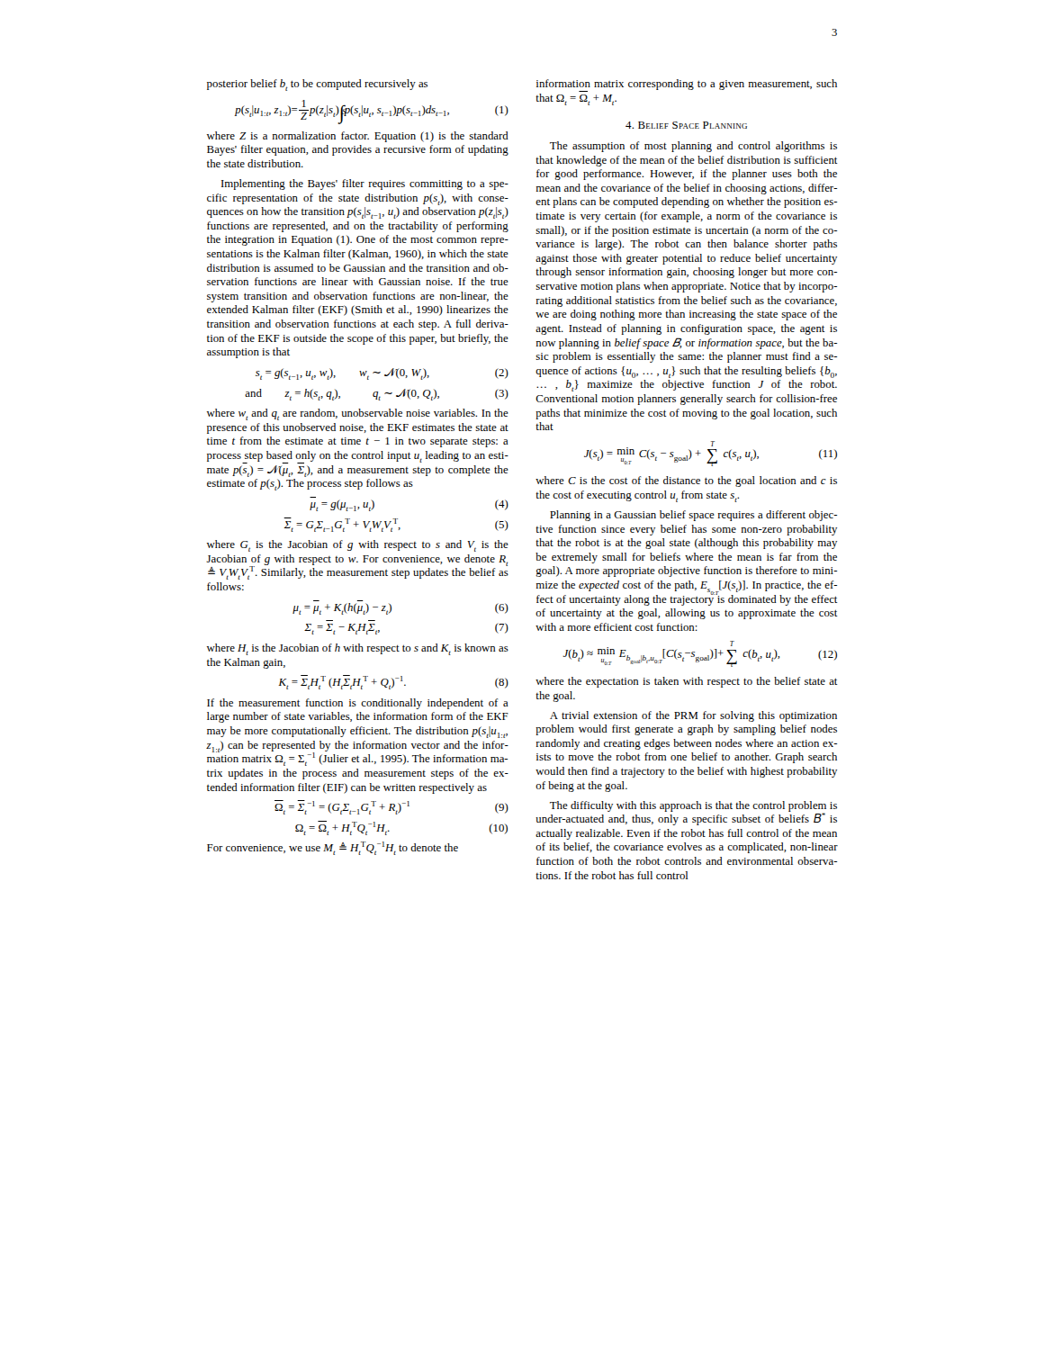3
posterior belief bt to be computed recursively as
p(st|u1:t, z1:t)=1 Z p(zt|st)∫S p(st|ut, st−1)p(st−1)dst−1,
(1)
where Z is a normalization factor. Equation (1) is the standard Bayes' filter equation, and provides a recursive form of updating the state distribution.
Implementing the Bayes' filter requires committing to a specific representation of the state distribution p(st), with consequences on how the transition p(st|st−1, ut) and observation p(zt|st) functions are represented, and on the tractability of performing the integration in Equation (1). One of the most common representations is the Kalman filter (Kalman, 1960), in which the state distribution is assumed to be Gaussian and the transition and observation functions are linear with Gaussian noise. If the true system transition and observation functions are non-linear, the extended Kalman filter (EKF) (Smith et al., 1990) linearizes the transition and observation functions at each step. A full derivation of the EKF is outside the scope of this paper, but briefly, the assumption is that
st = g(st−1, ut, wt), wt ∼ 𝒩(0, Wt),
(2)
and zt = h(st, qt), qt ∼ 𝒩(0, Qt),
(3)
where wt and qt are random, unobservable noise variables. In the presence of this unobserved noise, the EKF estimates the state at time t from the estimate at time t − 1 in two separate steps: a process step based only on the control input ut leading to an estimate p(st) = 𝒩(μt, Σt), and a measurement step to complete the estimate of p(st). The process step follows as
μt = g(μt−1, ut)
(4)
Σt = Gt Σt−1GtT + Vt Wt VtT,
(5)
where Gt is the Jacobian of g with respect to s and Vt is the Jacobian of g with respect to w. For convenience, we denote Rt ≜ Vt Wt VtT. Similarly, the measurement step updates the belief as follows:
μt = μt + Kt(h(μt) − zt)
(6)
Σt = Σt − Kt Ht Σt,
(7)
where Ht is the Jacobian of h with respect to s and Kt is known as the Kalman gain,
Kt = ΣtHtT (Ht ΣtHtT + Qt)−1.
(8)
If the measurement function is conditionally independent of a large number of state variables, the information form of the EKF may be more computationally efficient. The distribution p(st|u1:t, z1:t) can be represented by the information vector and the information matrix Ωt = Σt−1 (Julier et al., 1995). The information matrix updates in the process and measurement steps of the extended information filter (EIF) can be written respectively as
Ωt = Σt−1 = (Gt Σt−1GtT + Rt)−1
(9)
Ωt = Ωt + HtTQt−1Ht.
(10)
For convenience, we use Mt ≜ HtTQt−1Ht to denote the
information matrix corresponding to a given measurement, such that Ωt = Ωt + Mt.
4. Belief Space Planning
The assumption of most planning and control algorithms is that knowledge of the mean of the belief distribution is sufficient for good performance. However, if the planner uses both the mean and the covariance of the belief in choosing actions, different plans can be computed depending on whether the position estimate is very certain (for example, a norm of the covariance is small), or if the position estimate is uncertain (a norm of the covariance is large). The robot can then balance shorter paths against those with greater potential to reduce belief uncertainty through sensor information gain, choosing longer but more conservative motion plans when appropriate. Notice that by incorporating additional statistics from the belief such as the covariance, we are doing nothing more than increasing the state space of the agent. Instead of planning in configuration space, the agent is now planning in belief space 𝐵, or information space, but the basic problem is essentially the same: the planner must find a sequence of actions {u0, … , ut} such that the resulting beliefs {b0, … , bt} maximize the objective function J of the robot. Conventional motion planners generally search for collision-free paths that minimize the cost of moving to the goal location, such that
J(st) = min u0:T C(st − sgoal) + T∑t c(st, ut),
(11)
where C is the cost of the distance to the goal location and c is the cost of executing control ut from state st.
Planning in a Gaussian belief space requires a different objective function since every belief has some non-zero probability that the robot is at the goal state (although this probability may be extremely small for beliefs where the mean is far from the goal). A more appropriate objective function is therefore to minimize the expected cost of the path, Es0:T[J(st)]. In practice, the effect of uncertainty along the trajectory is dominated by the effect of uncertainty at the goal, allowing us to approximate the cost with a more efficient cost function:
J(bt) ≈ min u0:T Ebgoal|bt,u0:T[C(st−sgoal)]+T∑t c(bt, ut),
(12)
where the expectation is taken with respect to the belief state at the goal.
A trivial extension of the PRM for solving this optimization problem would first generate a graph by sampling belief nodes randomly and creating edges between nodes where an action exists to move the robot from one belief to another. Graph search would then find a trajectory to the belief with highest probability of being at the goal.
The difficulty with this approach is that the control problem is under-actuated and, thus, only a specific subset of beliefs 𝐵* is actually realizable. Even if the robot has full control of the mean of its belief, the covariance evolves as a complicated, non-linear function of both the robot controls and environmental observations. If the robot has full control